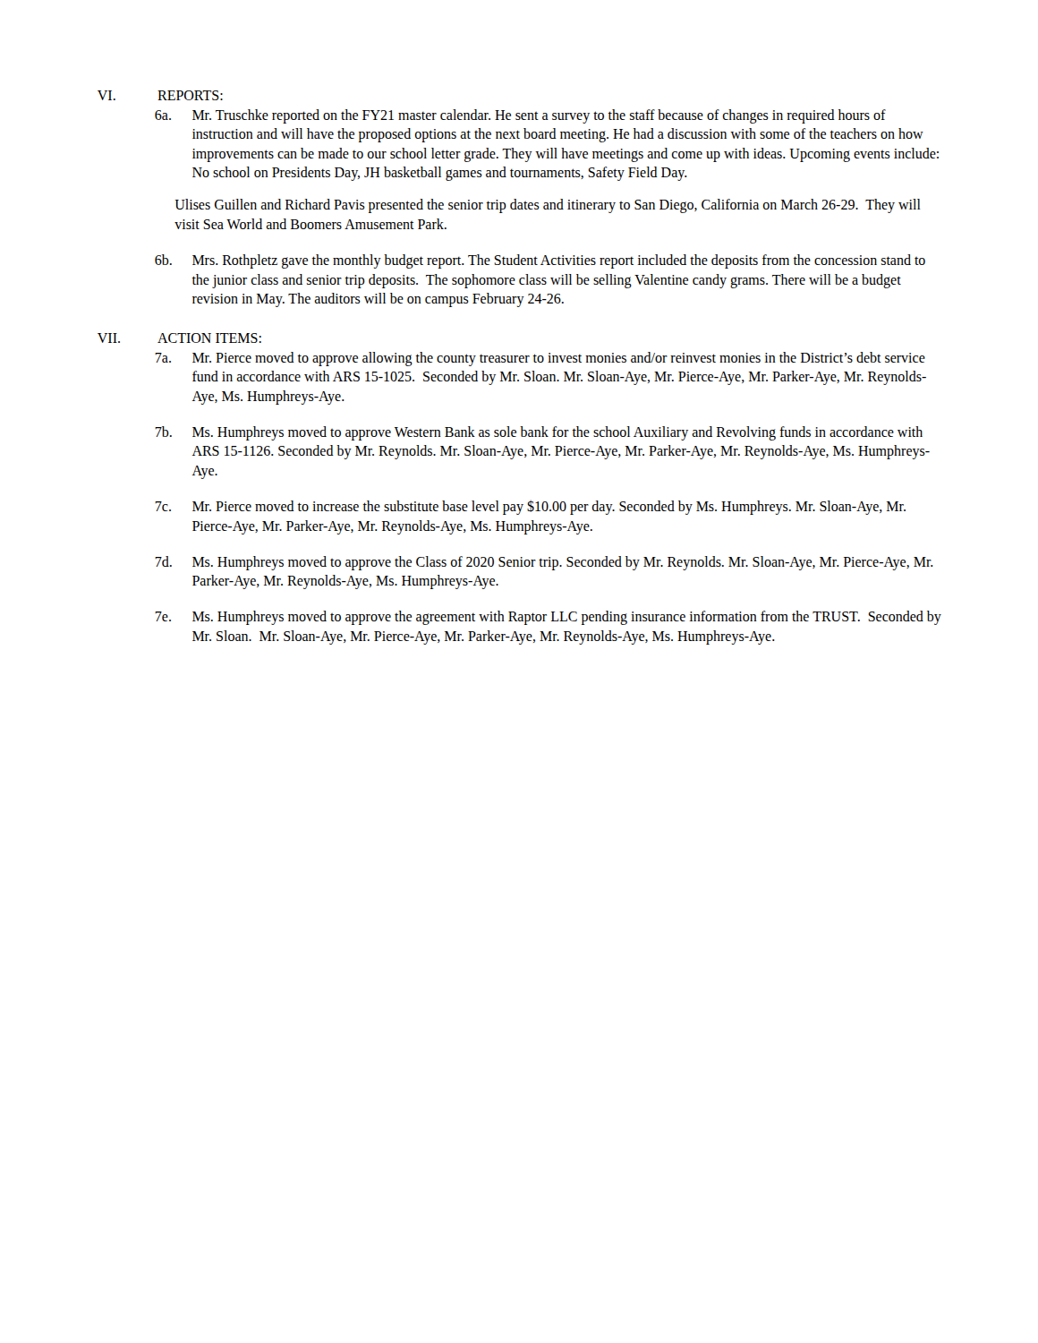VI.
REPORTS:
6a.
Mr. Truschke reported on the FY21 master calendar. He sent a survey to the staff because of changes in required hours of instruction and will have the proposed options at the next board meeting. He had a discussion with some of the teachers on how improvements can be made to our school letter grade. They will have meetings and come up with ideas. Upcoming events include: No school on Presidents Day, JH basketball games and tournaments, Safety Field Day.
Ulises Guillen and Richard Pavis presented the senior trip dates and itinerary to San Diego, California on March 26-29. They will visit Sea World and Boomers Amusement Park.
6b.
Mrs. Rothpletz gave the monthly budget report. The Student Activities report included the deposits from the concession stand to the junior class and senior trip deposits. The sophomore class will be selling Valentine candy grams. There will be a budget revision in May. The auditors will be on campus February 24-26.
VII.
ACTION ITEMS:
7a.
Mr. Pierce moved to approve allowing the county treasurer to invest monies and/or reinvest monies in the District’s debt service fund in accordance with ARS 15-1025. Seconded by Mr. Sloan. Mr. Sloan-Aye, Mr. Pierce-Aye, Mr. Parker-Aye, Mr. Reynolds-Aye, Ms. Humphreys-Aye.
7b.
Ms. Humphreys moved to approve Western Bank as sole bank for the school Auxiliary and Revolving funds in accordance with ARS 15-1126. Seconded by Mr. Reynolds. Mr. Sloan-Aye, Mr. Pierce-Aye, Mr. Parker-Aye, Mr. Reynolds-Aye, Ms. Humphreys-Aye.
7c.
Mr. Pierce moved to increase the substitute base level pay $10.00 per day. Seconded by Ms. Humphreys. Mr. Sloan-Aye, Mr. Pierce-Aye, Mr. Parker-Aye, Mr. Reynolds-Aye, Ms. Humphreys-Aye.
7d.
Ms. Humphreys moved to approve the Class of 2020 Senior trip. Seconded by Mr. Reynolds. Mr. Sloan-Aye, Mr. Pierce-Aye, Mr. Parker-Aye, Mr. Reynolds-Aye, Ms. Humphreys-Aye.
7e.
Ms. Humphreys moved to approve the agreement with Raptor LLC pending insurance information from the TRUST. Seconded by Mr. Sloan. Mr. Sloan-Aye, Mr. Pierce-Aye, Mr. Parker-Aye, Mr. Reynolds-Aye, Ms. Humphreys-Aye.